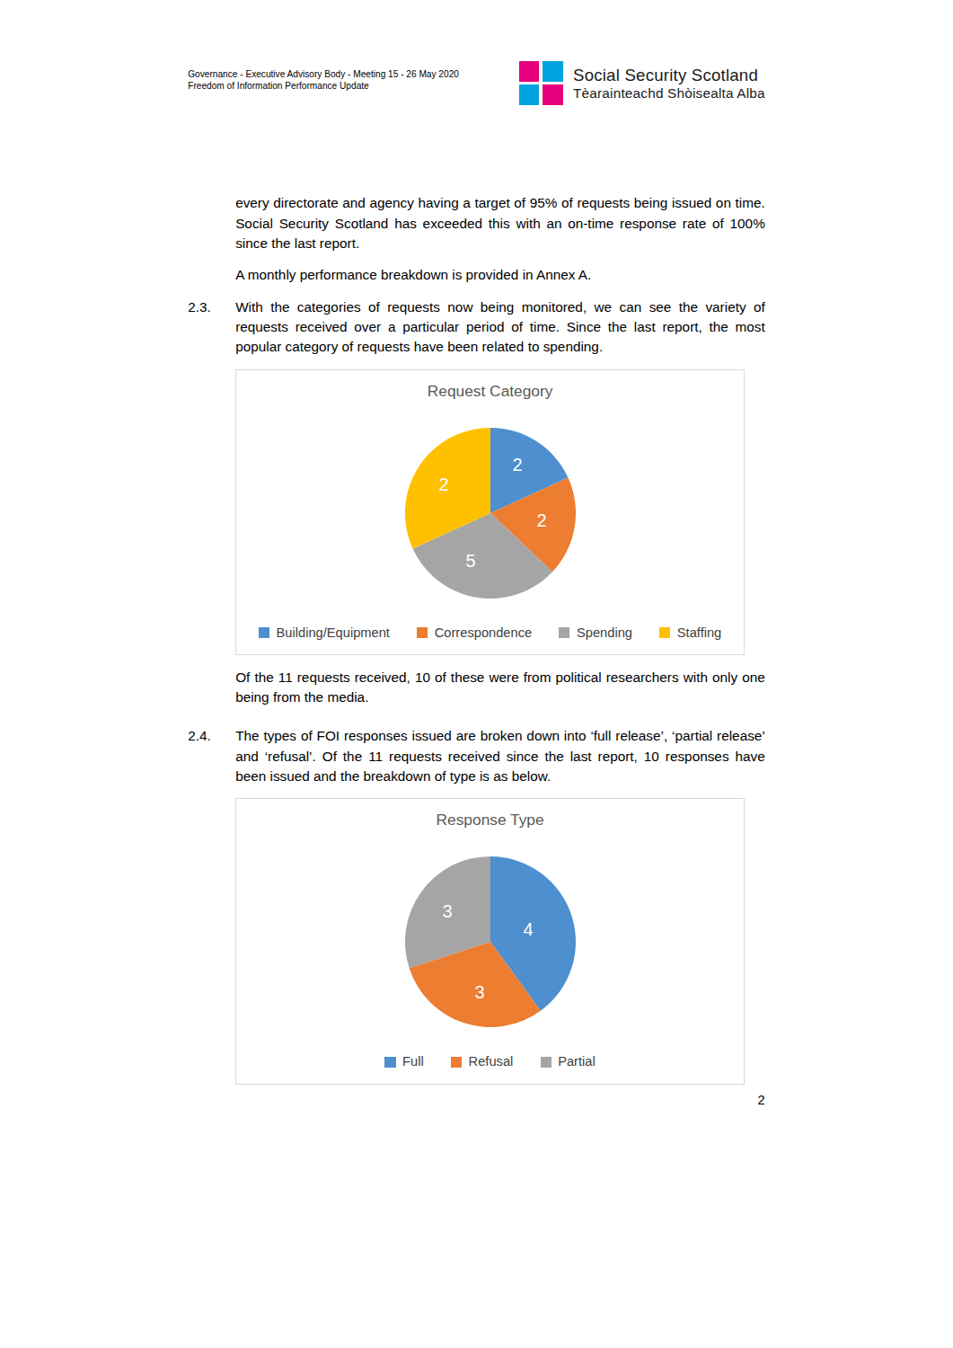Governance - Executive Advisory Body - Meeting 15 - 26 May 2020
Freedom of Information Performance Update
Social Security Scotland
Tèarainteachd Shòisealta Alba
every directorate and agency having a target of 95% of requests being issued on time. Social Security Scotland has exceeded this with an on-time response rate of 100% since the last report.
A monthly performance breakdown is provided in Annex A.
2.3.
With the categories of requests now being monitored, we can see the variety of requests received over a particular period of time. Since the last report, the most popular category of requests have been related to spending.
Request Category
2 2 5 2
Building/Equipment
Correspondence
Spending
Staffing
Of the 11 requests received, 10 of these were from political researchers with only one being from the media.
2.4.
The types of FOI responses issued are broken down into ‘full release’, ‘partial release’ and ‘refusal’. Of the 11 requests received since the last report, 10 responses have been issued and the breakdown of type is as below.
Response Type
4 3 3
Full
Refusal
Partial
2